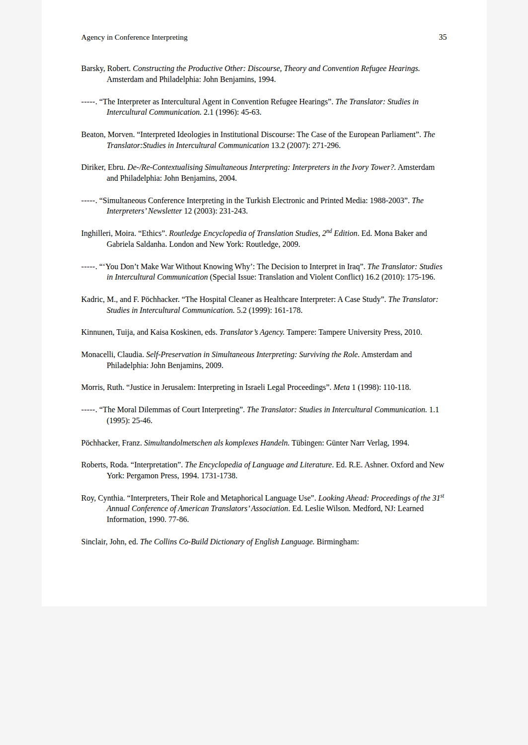Agency in Conference Interpreting 35
Barsky, Robert. Constructing the Productive Other: Discourse, Theory and Convention Refugee Hearings. Amsterdam and Philadelphia: John Benjamins, 1994.
-----. “The Interpreter as Intercultural Agent in Convention Refugee Hearings”. The Translator: Studies in Intercultural Communication. 2.1 (1996): 45-63.
Beaton, Morven. “Interpreted Ideologies in Institutional Discourse: The Case of the European Parliament”. The Translator:Studies in Intercultural Communication 13.2 (2007): 271-296.
Diriker, Ebru. De-/Re-Contextualising Simultaneous Interpreting: Interpreters in the Ivory Tower?. Amsterdam and Philadelphia: John Benjamins, 2004.
-----. “Simultaneous Conference Interpreting in the Turkish Electronic and Printed Media: 1988-2003”. The Interpreters’ Newsletter 12 (2003): 231-243.
Inghilleri, Moira. “Ethics”. Routledge Encyclopedia of Translation Studies, 2nd Edition. Ed. Mona Baker and Gabriela Saldanha. London and New York: Routledge, 2009.
-----. “‘You Don’t Make War Without Knowing Why’: The Decision to Interpret in Iraq”. The Translator: Studies in Intercultural Communication (Special Issue: Translation and Violent Conflict) 16.2 (2010): 175-196.
Kadric, M., and F. Pöchhacker. “The Hospital Cleaner as Healthcare Interpreter: A Case Study”. The Translator: Studies in Intercultural Communication. 5.2 (1999): 161-178.
Kinnunen, Tuija, and Kaisa Koskinen, eds. Translator’s Agency. Tampere: Tampere University Press, 2010.
Monacelli, Claudia. Self-Preservation in Simultaneous Interpreting: Surviving the Role. Amsterdam and Philadelphia: John Benjamins, 2009.
Morris, Ruth. “Justice in Jerusalem: Interpreting in Israeli Legal Proceedings”. Meta 1 (1998): 110-118.
-----. “The Moral Dilemmas of Court Interpreting”. The Translator: Studies in Intercultural Communication. 1.1 (1995): 25-46.
Pöchhacker, Franz. Simultandolmetschen als komplexes Handeln. Tübingen: Günter Narr Verlag, 1994.
Roberts, Roda. “Interpretation”. The Encyclopedia of Language and Literature. Ed. R.E. Ashner. Oxford and New York: Pergamon Press, 1994. 1731-1738.
Roy, Cynthia. “Interpreters, Their Role and Metaphorical Language Use”. Looking Ahead: Proceedings of the 31st Annual Conference of American Translators’ Association. Ed. Leslie Wilson. Medford, NJ: Learned Information, 1990. 77-86.
Sinclair, John, ed. The Collins Co-Build Dictionary of English Language. Birmingham: